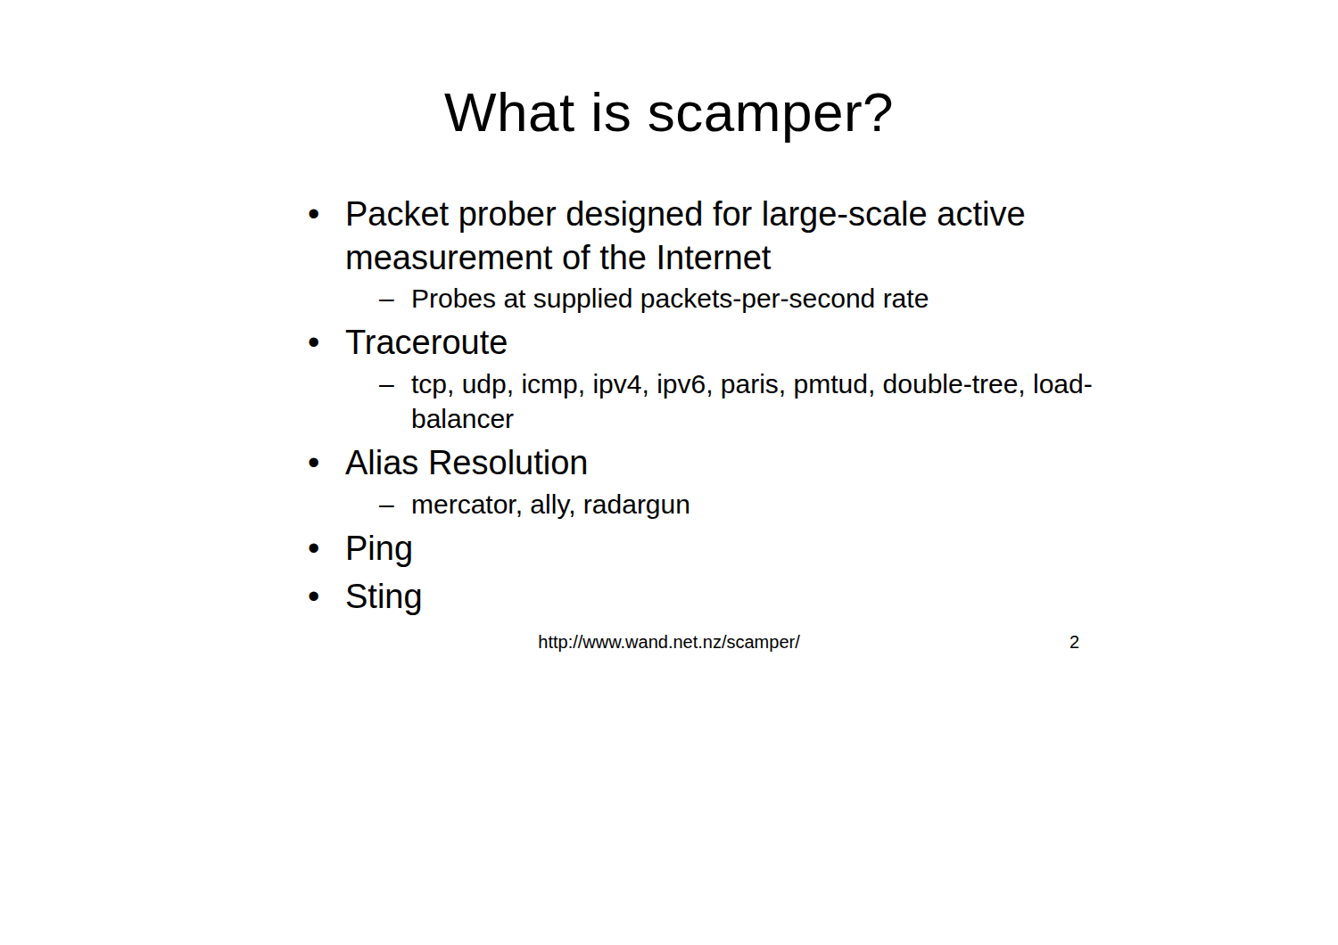What is scamper?
Packet prober designed for large-scale active measurement of the Internet
Probes at supplied packets-per-second rate
Traceroute
tcp, udp, icmp, ipv4, ipv6, paris, pmtud, double-tree, load-balancer
Alias Resolution
mercator, ally, radargun
Ping
Sting
http://www.wand.net.nz/scamper/ 2